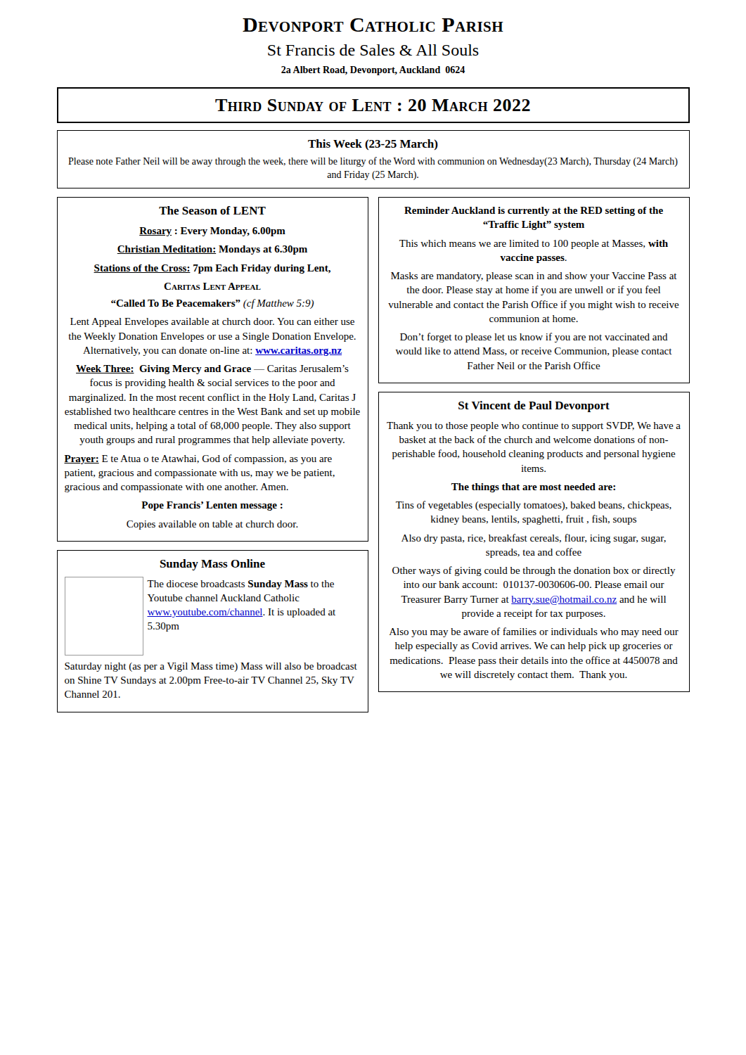Devonport Catholic Parish
St Francis de Sales & All Souls
2a Albert Road, Devonport, Auckland 0624
Third Sunday of Lent : 20 March 2022
This Week (23-25 March)
Please note Father Neil will be away through the week, there will be liturgy of the Word with communion on Wednesday(23 March), Thursday (24 March) and Friday (25 March).
The Season of LENT
Rosary : Every Monday, 6.00pm
Christian Meditation: Mondays at 6.30pm
Stations of the Cross: 7pm Each Friday during Lent,
Caritas Lent Appeal
“Called To Be Peacemakers” (cf Matthew 5:9)
Lent Appeal Envelopes available at church door. You can either use the Weekly Donation Envelopes or use a Single Donation Envelope. Alternatively, you can donate on-line at: www.caritas.org.nz
Week Three: Giving Mercy and Grace — Caritas Jerusalem’s focus is providing health & social services to the poor and marginalized. In the most recent conflict in the Holy Land, Caritas J established two healthcare centres in the West Bank and set up mobile medical units, helping a total of 68,000 people. They also support youth groups and rural programmes that help alleviate poverty.
Prayer: E te Atua o te Atawhai, God of compassion, as you are patient, gracious and compassionate with us, may we be patient, gracious and compassionate with one another. Amen.
Pope Francis’ Lenten message :
Copies available on table at church door.
Sunday Mass Online
The diocese broadcasts Sunday Mass to the Youtube channel Auckland Catholic www.youtube.com/channel. It is uploaded at 5.30pm
Saturday night (as per a Vigil Mass time) Mass will also be broadcast on Shine TV Sundays at 2.00pm Free-to-air TV Channel 25, Sky TV Channel 201.
Reminder Auckland is currently at the RED setting of the “Traffic Light” system
This which means we are limited to 100 people at Masses, with vaccine passes.
Masks are mandatory, please scan in and show your Vaccine Pass at the door. Please stay at home if you are unwell or if you feel vulnerable and contact the Parish Office if you might wish to receive communion at home.
Don’t forget to please let us know if you are not vaccinated and would like to attend Mass, or receive Communion, please contact Father Neil or the Parish Office
St Vincent de Paul Devonport
Thank you to those people who continue to support SVDP, We have a basket at the back of the church and welcome donations of non-perishable food, household cleaning products and personal hygiene items.
The things that are most needed are:
Tins of vegetables (especially tomatoes), baked beans, chickpeas, kidney beans, lentils, spaghetti, fruit , fish, soups
Also dry pasta, rice, breakfast cereals, flour, icing sugar, sugar, spreads, tea and coffee
Other ways of giving could be through the donation box or directly into our bank account: 010137-0030606-00. Please email our Treasurer Barry Turner at barry.sue@hotmail.co.nz and he will provide a receipt for tax purposes.
Also you may be aware of families or individuals who may need our help especially as Covid arrives. We can help pick up groceries or medications. Please pass their details into the office at 4450078 and we will discretely contact them. Thank you.